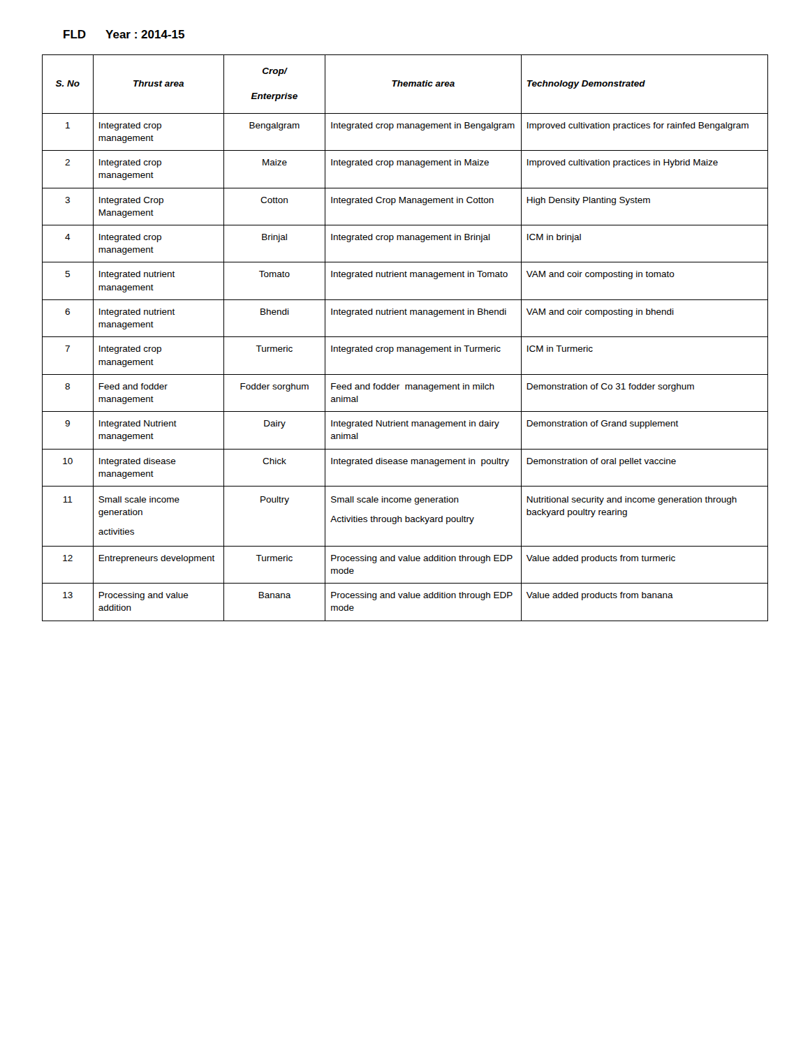FLD Year : 2014-15
| S. No | Thrust area | Crop/ Enterprise | Thematic area | Technology Demonstrated |
| --- | --- | --- | --- | --- |
| 1 | Integrated crop management | Bengalgram | Integrated crop management in Bengalgram | Improved cultivation practices for rainfed Bengalgram |
| 2 | Integrated crop management | Maize | Integrated crop management in Maize | Improved cultivation practices in Hybrid Maize |
| 3 | Integrated Crop Management | Cotton | Integrated Crop Management in Cotton | High Density Planting System |
| 4 | Integrated crop management | Brinjal | Integrated crop management in Brinjal | ICM in brinjal |
| 5 | Integrated nutrient management | Tomato | Integrated nutrient management in Tomato | VAM and coir composting in tomato |
| 6 | Integrated nutrient management | Bhendi | Integrated nutrient management in Bhendi | VAM and coir composting in bhendi |
| 7 | Integrated crop management | Turmeric | Integrated crop management in Turmeric | ICM in Turmeric |
| 8 | Feed and fodder management | Fodder sorghum | Feed and fodder management in milch animal | Demonstration of Co 31 fodder sorghum |
| 9 | Integrated Nutrient management | Dairy | Integrated Nutrient management in dairy animal | Demonstration of Grand supplement |
| 10 | Integrated disease management | Chick | Integrated disease management in poultry | Demonstration of oral pellet vaccine |
| 11 | Small scale income generation activities | Poultry | Small scale income generation Activities through backyard poultry | Nutritional security and income generation through backyard poultry rearing |
| 12 | Entrepreneurs development | Turmeric | Processing and value addition through EDP mode | Value added products from turmeric |
| 13 | Processing and value addition | Banana | Processing and value addition through EDP mode | Value added products from banana |